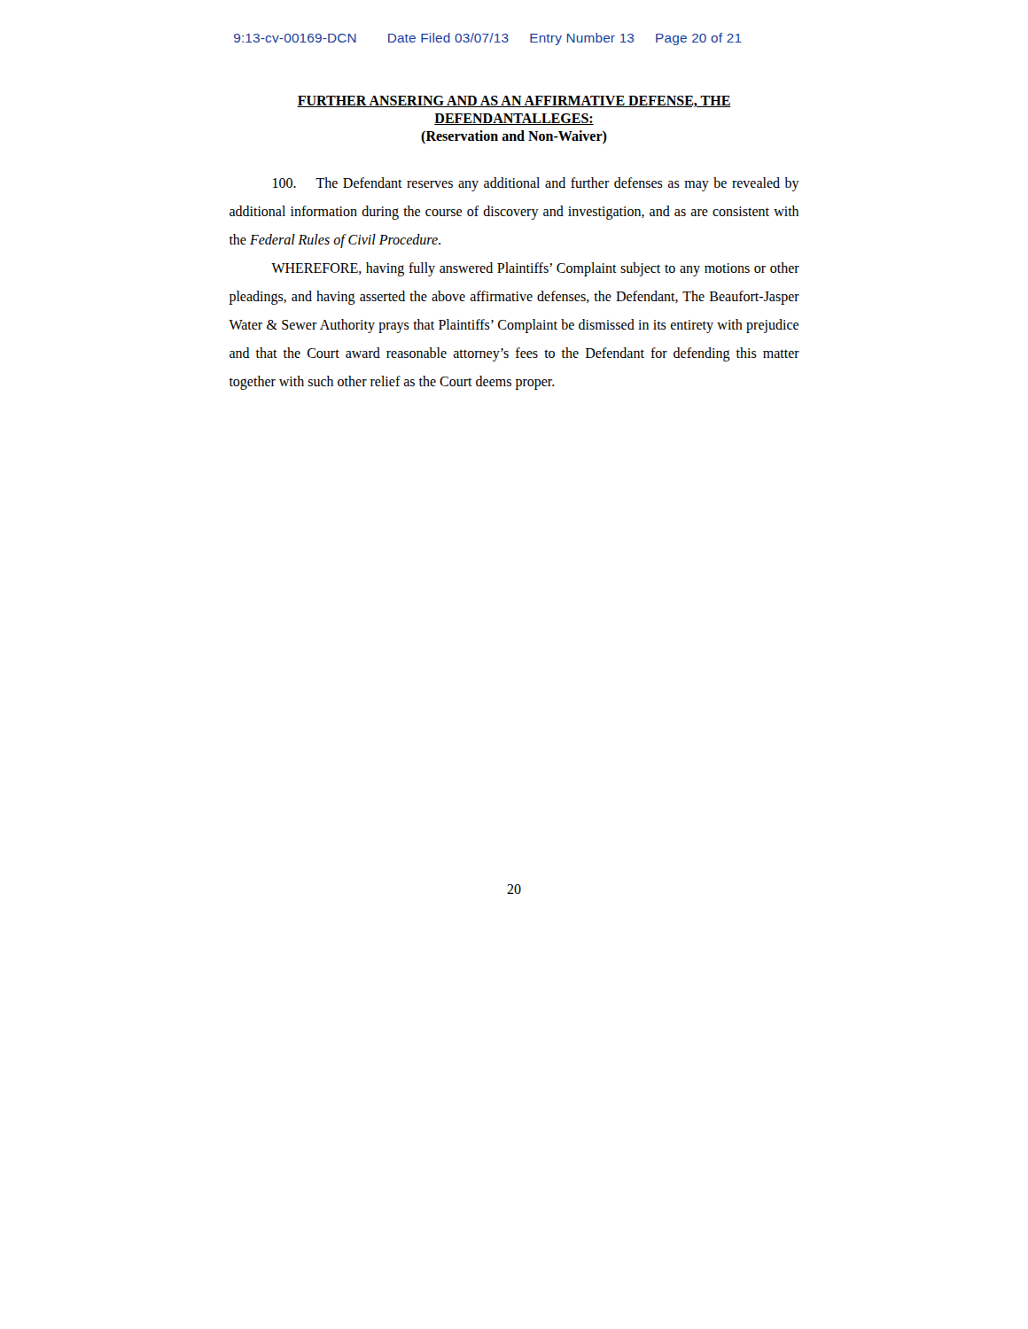9:13-cv-00169-DCN Date Filed 03/07/13 Entry Number 13 Page 20 of 21
FURTHER ANSERING AND AS AN AFFIRMATIVE DEFENSE, THE
DEFENDANTALLEGES:
(Reservation and Non-Waiver)
100. The Defendant reserves any additional and further defenses as may be revealed by additional information during the course of discovery and investigation, and as are consistent with the Federal Rules of Civil Procedure.
WHEREFORE, having fully answered Plaintiffs’ Complaint subject to any motions or other pleadings, and having asserted the above affirmative defenses, the Defendant, The Beaufort-Jasper Water & Sewer Authority prays that Plaintiffs’ Complaint be dismissed in its entirety with prejudice and that the Court award reasonable attorney’s fees to the Defendant for defending this matter together with such other relief as the Court deems proper.
20